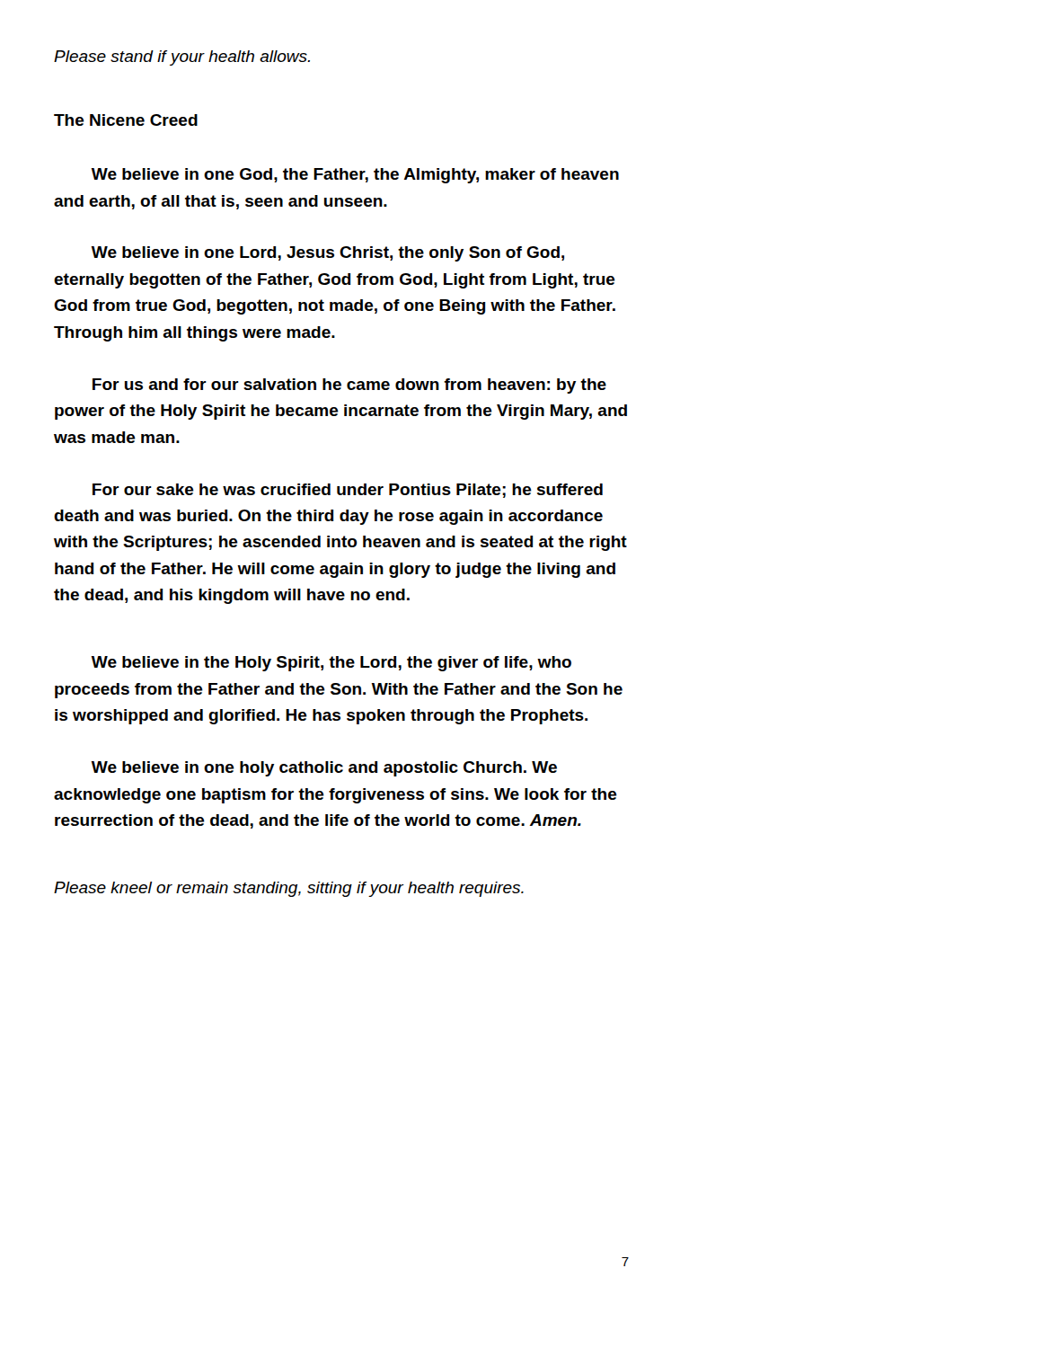Please stand if your health allows.
The Nicene Creed
We believe in one God, the Father, the Almighty, maker of heaven and earth, of all that is, seen and unseen.
We believe in one Lord, Jesus Christ, the only Son of God, eternally begotten of the Father, God from God, Light from Light, true God from true God, begotten, not made, of one Being with the Father. Through him all things were made.
For us and for our salvation he came down from heaven: by the power of the Holy Spirit he became incarnate from the Virgin Mary, and was made man.
For our sake he was crucified under Pontius Pilate; he suffered death and was buried. On the third day he rose again in accordance with the Scriptures; he ascended into heaven and is seated at the right hand of the Father. He will come again in glory to judge the living and the dead, and his kingdom will have no end.
We believe in the Holy Spirit, the Lord, the giver of life, who proceeds from the Father and the Son. With the Father and the Son he is worshipped and glorified. He has spoken through the Prophets.
We believe in one holy catholic and apostolic Church. We acknowledge one baptism for the forgiveness of sins. We look for the resurrection of the dead, and the life of the world to come. Amen.
Please kneel or remain standing, sitting if your health requires.
7